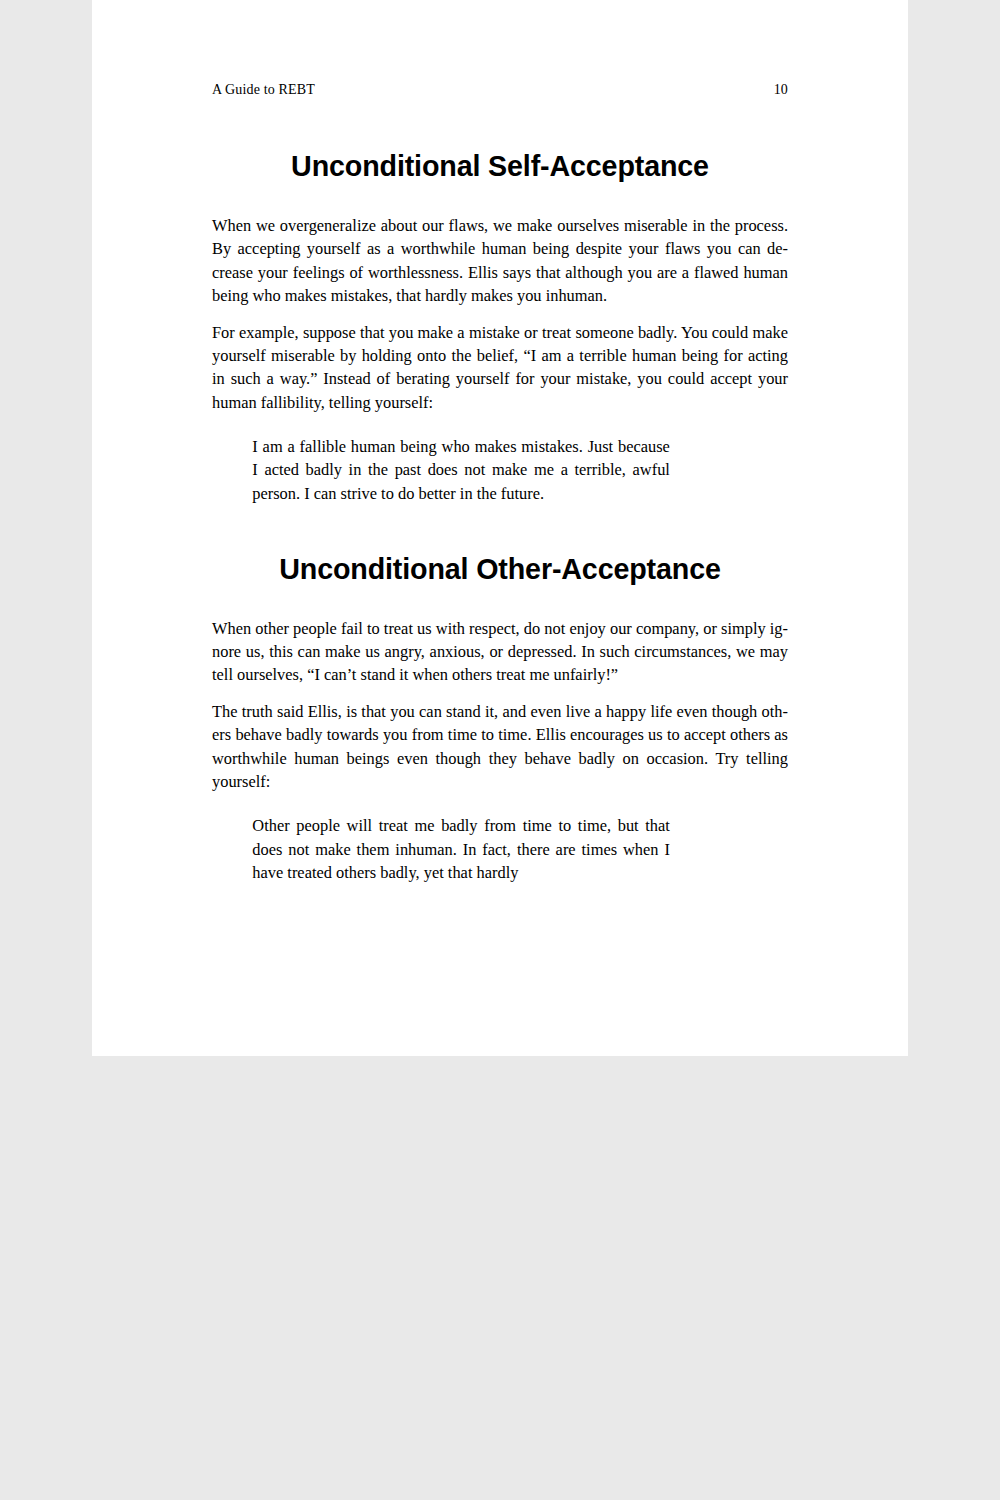A Guide to REBT 10
Unconditional Self-Acceptance
When we overgeneralize about our flaws, we make ourselves miserable in the process. By accepting yourself as a worthwhile human being despite your flaws you can decrease your feelings of worthlessness. Ellis says that although you are a flawed human being who makes mistakes, that hardly makes you inhuman.
For example, suppose that you make a mistake or treat someone badly. You could make yourself miserable by holding onto the belief, “I am a terrible human being for acting in such a way.” Instead of berating yourself for your mistake, you could accept your human fallibility, telling yourself:
I am a fallible human being who makes mistakes. Just because I acted badly in the past does not make me a terrible, awful person. I can strive to do better in the future.
Unconditional Other-Acceptance
When other people fail to treat us with respect, do not enjoy our company, or simply ignore us, this can make us angry, anxious, or depressed. In such circumstances, we may tell ourselves, “I can’t stand it when others treat me unfairly!”
The truth said Ellis, is that you can stand it, and even live a happy life even though others behave badly towards you from time to time. Ellis encourages us to accept others as worthwhile human beings even though they behave badly on occasion. Try telling yourself:
Other people will treat me badly from time to time, but that does not make them inhuman. In fact, there are times when I have treated others badly, yet that hardly